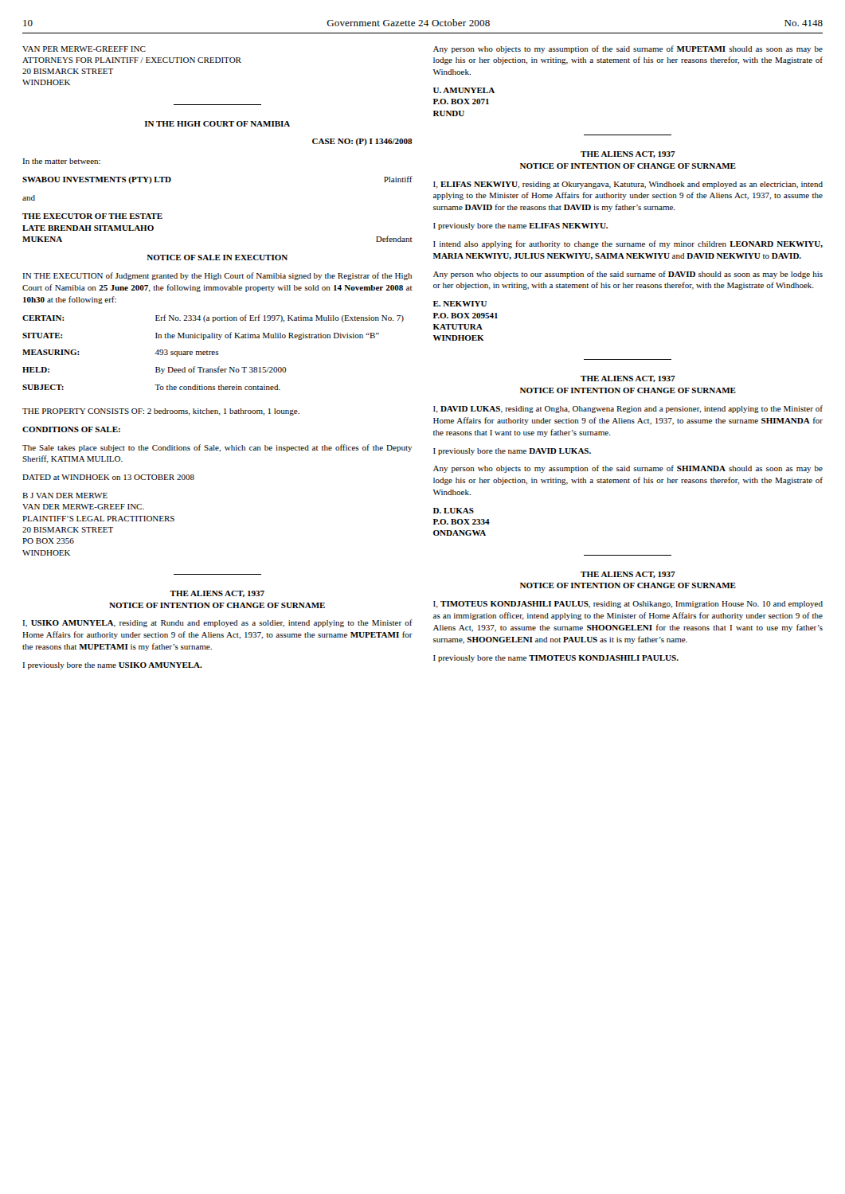10
Government Gazette 24 October 2008
No. 4148
VAN PER MERWE-GREEFF INC
ATTORNEYS FOR PLAINTIFF / EXECUTION CREDITOR
20 BISMARCK STREET
WINDHOEK
IN THE HIGH COURT OF NAMIBIA
CASE NO: (P) I 1346/2008
In the matter between:
SWABOU INVESTMENTS (PTY) LTD
Plaintiff
and
THE EXECUTOR OF THE ESTATE
LATE BRENDAH SITAMULAHO
MUKENA
Defendant
NOTICE OF SALE IN EXECUTION
IN THE EXECUTION of Judgment granted by the High Court of Namibia signed by the Registrar of the High Court of Namibia on 25 June 2007, the following immovable property will be sold on 14 November 2008 at 10h30 at the following erf:
| CERTAIN: | Erf No. 2334 (a portion of Erf 1997), Katima Mulilo (Extension No. 7) |
| SITUATE: | In the Municipality of Katima Mulilo Registration Division “B” |
| MEASURING: | 493 square metres |
| HELD: | By Deed of Transfer No T 3815/2000 |
| SUBJECT: | To the conditions therein contained. |
THE PROPERTY CONSISTS OF: 2 bedrooms, kitchen, 1 bathroom, 1 lounge.
CONDITIONS OF SALE:
The Sale takes place subject to the Conditions of Sale, which can be inspected at the offices of the Deputy Sheriff, KATIMA MULILO.
DATED at WINDHOEK on 13 OCTOBER 2008
B J VAN DER MERWE
VAN DER MERWE-GREEF INC.
PLAINTIFF’S LEGAL PRACTITIONERS
20 BISMARCK STREET
PO BOX 2356
WINDHOEK
THE ALIENS ACT, 1937
NOTICE OF INTENTION OF CHANGE OF SURNAME
I, USIKO AMUNYELA, residing at Rundu and employed as a soldier, intend applying to the Minister of Home Affairs for authority under section 9 of the Aliens Act, 1937, to assume the surname MUPETAMI for the reasons that MUPETAMI is my father’s surname.
I previously bore the name USIKO AMUNYELA.
Any person who objects to my assumption of the said surname of MUPETAMI should as soon as may be lodge his or her objection, in writing, with a statement of his or her reasons therefor, with the Magistrate of Windhoek.
U. AMUNYELA
P.O. BOX 2071
RUNDU
THE ALIENS ACT, 1937
NOTICE OF INTENTION OF CHANGE OF SURNAME
I, ELIFAS NEKWIYU, residing at Okuryangava, Katutura, Windhoek and employed as an electrician, intend applying to the Minister of Home Affairs for authority under section 9 of the Aliens Act, 1937, to assume the surname DAVID for the reasons that DAVID is my father’s surname.
I previously bore the name ELIFAS NEKWIYU.
I intend also applying for authority to change the surname of my minor children LEONARD NEKWIYU, MARIA NEKWIYU, JULIUS NEKWIYU, SAIMA NEKWIYU and DAVID NEKWIYU to DAVID.
Any person who objects to our assumption of the said surname of DAVID should as soon as may be lodge his or her objection, in writing, with a statement of his or her reasons therefor, with the Magistrate of Windhoek.
E. NEKWIYU
P.O. BOX 209541
KATUTURA
WINDHOEK
THE ALIENS ACT, 1937
NOTICE OF INTENTION OF CHANGE OF SURNAME
I, DAVID LUKAS, residing at Ongha, Ohangwena Region and a pensioner, intend applying to the Minister of Home Affairs for authority under section 9 of the Aliens Act, 1937, to assume the surname SHIMANDA for the reasons that I want to use my father’s surname.
I previously bore the name DAVID LUKAS.
Any person who objects to my assumption of the said surname of SHIMANDA should as soon as may be lodge his or her objection, in writing, with a statement of his or her reasons therefor, with the Magistrate of Windhoek.
D. LUKAS
P.O. BOX 2334
ONDANGWA
THE ALIENS ACT, 1937
NOTICE OF INTENTION OF CHANGE OF SURNAME
I, TIMOTEUS KONDJASHILI PAULUS, residing at Oshikango, Immigration House No. 10 and employed as an immigration officer, intend applying to the Minister of Home Affairs for authority under section 9 of the Aliens Act, 1937, to assume the surname SHOONGELENI for the reasons that I want to use my father’s surname, SHOONGELENI and not PAULUS as it is my father’s name.
I previously bore the name TIMOTEUS KONDJASHILI PAULUS.